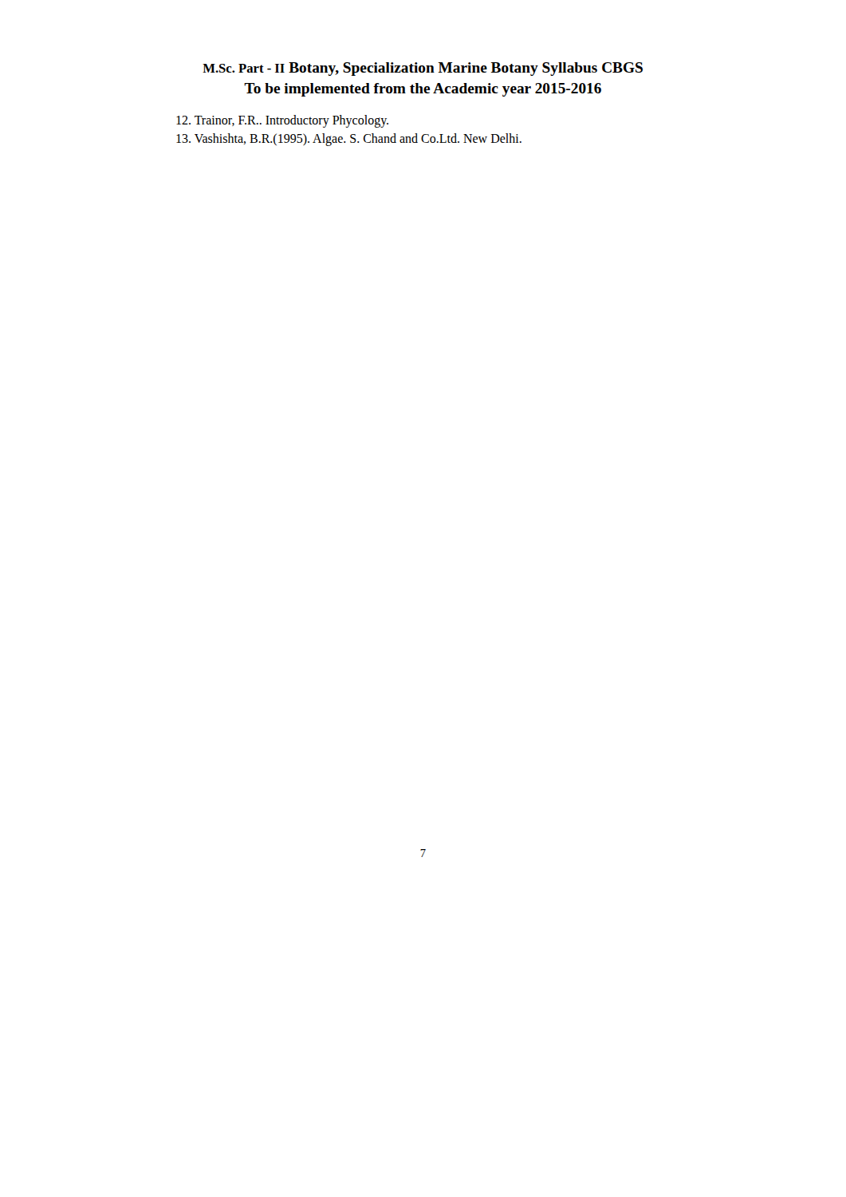M.Sc. Part - II Botany, Specialization Marine Botany Syllabus CBGS To be implemented from the Academic year 2015-2016
12. Trainor, F.R.. Introductory Phycology.
13. Vashishta, B.R.(1995). Algae. S. Chand and Co.Ltd. New Delhi.
7